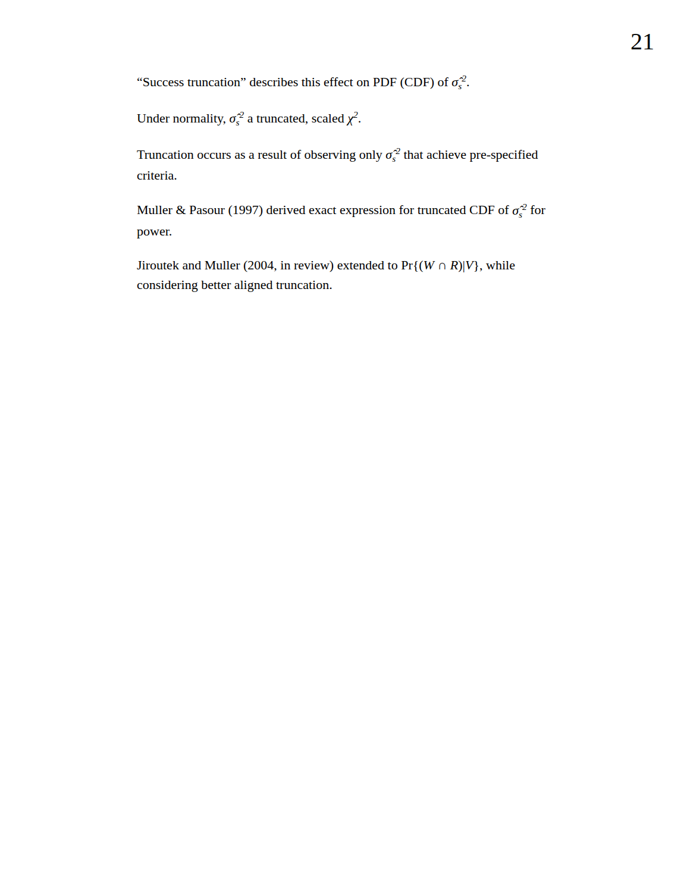21
“Success truncation” describes this effect on PDF (CDF) of σ̂s2.
Under normality, σ̂s2 a truncated, scaled χ2.
Truncation occurs as a result of observing only σ̂s2 that achieve pre-specified criteria.
Muller & Pasour (1997) derived exact expression for truncated CDF of σ̂s2 for power.
Jiroutek and Muller (2004, in review) extended to Pr{(W ∩ R)|V}, while considering better aligned truncation.